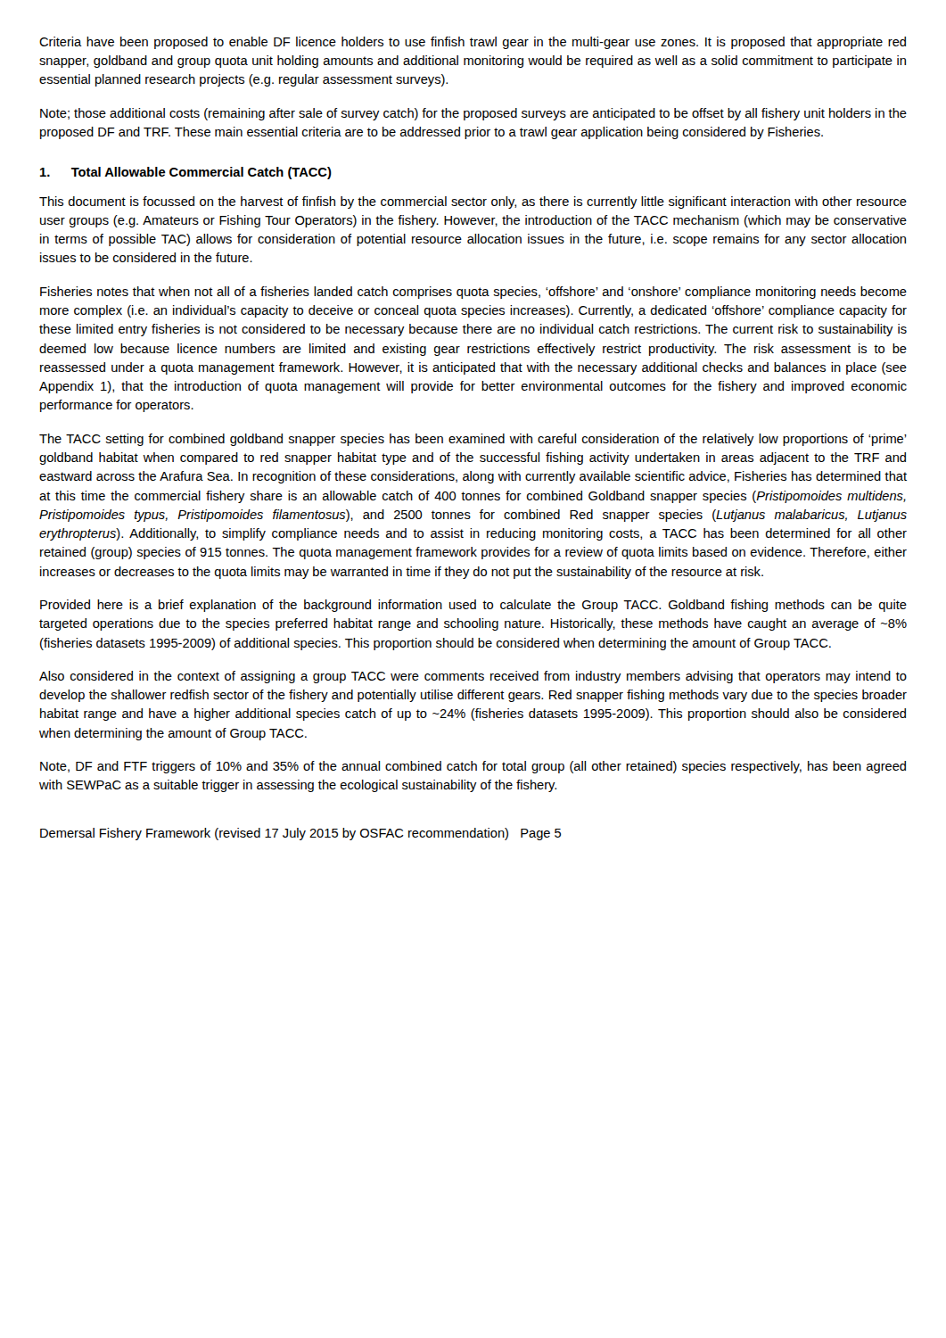Criteria have been proposed to enable DF licence holders to use finfish trawl gear in the multi-gear use zones. It is proposed that appropriate red snapper, goldband and group quota unit holding amounts and additional monitoring would be required as well as a solid commitment to participate in essential planned research projects (e.g. regular assessment surveys).
Note; those additional costs (remaining after sale of survey catch) for the proposed surveys are anticipated to be offset by all fishery unit holders in the proposed DF and TRF. These main essential criteria are to be addressed prior to a trawl gear application being considered by Fisheries.
1. Total Allowable Commercial Catch (TACC)
This document is focussed on the harvest of finfish by the commercial sector only, as there is currently little significant interaction with other resource user groups (e.g. Amateurs or Fishing Tour Operators) in the fishery. However, the introduction of the TACC mechanism (which may be conservative in terms of possible TAC) allows for consideration of potential resource allocation issues in the future, i.e. scope remains for any sector allocation issues to be considered in the future.
Fisheries notes that when not all of a fisheries landed catch comprises quota species, ‘offshore’ and ‘onshore’ compliance monitoring needs become more complex (i.e. an individual’s capacity to deceive or conceal quota species increases). Currently, a dedicated ‘offshore’ compliance capacity for these limited entry fisheries is not considered to be necessary because there are no individual catch restrictions. The current risk to sustainability is deemed low because licence numbers are limited and existing gear restrictions effectively restrict productivity. The risk assessment is to be reassessed under a quota management framework. However, it is anticipated that with the necessary additional checks and balances in place (see Appendix 1), that the introduction of quota management will provide for better environmental outcomes for the fishery and improved economic performance for operators.
The TACC setting for combined goldband snapper species has been examined with careful consideration of the relatively low proportions of ‘prime’ goldband habitat when compared to red snapper habitat type and of the successful fishing activity undertaken in areas adjacent to the TRF and eastward across the Arafura Sea. In recognition of these considerations, along with currently available scientific advice, Fisheries has determined that at this time the commercial fishery share is an allowable catch of 400 tonnes for combined Goldband snapper species (Pristipomoides multidens, Pristipomoides typus, Pristipomoides filamentosus), and 2500 tonnes for combined Red snapper species (Lutjanus malabaricus, Lutjanus erythropterus). Additionally, to simplify compliance needs and to assist in reducing monitoring costs, a TACC has been determined for all other retained (group) species of 915 tonnes. The quota management framework provides for a review of quota limits based on evidence. Therefore, either increases or decreases to the quota limits may be warranted in time if they do not put the sustainability of the resource at risk.
Provided here is a brief explanation of the background information used to calculate the Group TACC. Goldband fishing methods can be quite targeted operations due to the species preferred habitat range and schooling nature. Historically, these methods have caught an average of ~8% (fisheries datasets 1995-2009) of additional species. This proportion should be considered when determining the amount of Group TACC.
Also considered in the context of assigning a group TACC were comments received from industry members advising that operators may intend to develop the shallower redfish sector of the fishery and potentially utilise different gears. Red snapper fishing methods vary due to the species broader habitat range and have a higher additional species catch of up to ~24% (fisheries datasets 1995-2009). This proportion should also be considered when determining the amount of Group TACC.
Note, DF and FTF triggers of 10% and 35% of the annual combined catch for total group (all other retained) species respectively, has been agreed with SEWPaC as a suitable trigger in assessing the ecological sustainability of the fishery.
Demersal Fishery Framework (revised 17 July 2015 by OSFAC recommendation) Page 5